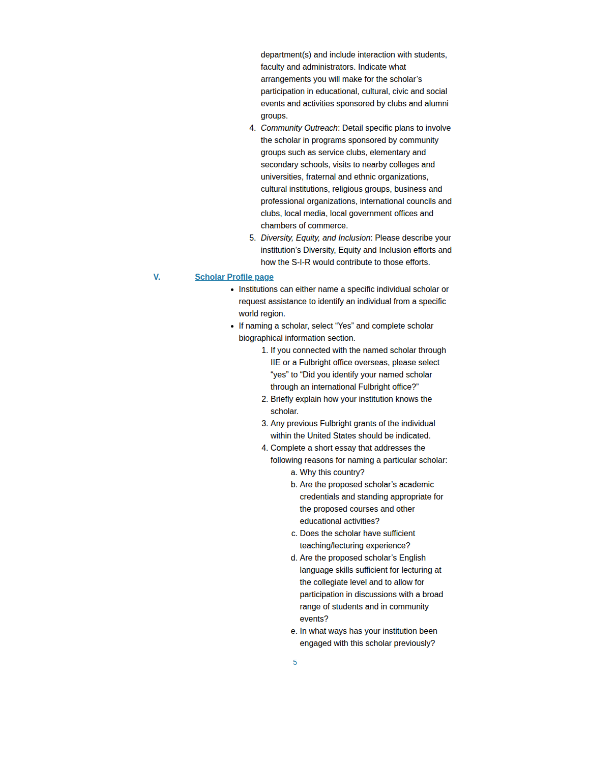department(s) and include interaction with students, faculty and administrators. Indicate what arrangements you will make for the scholar’s participation in educational, cultural, civic and social events and activities sponsored by clubs and alumni groups.
Community Outreach: Detail specific plans to involve the scholar in programs sponsored by community groups such as service clubs, elementary and secondary schools, visits to nearby colleges and universities, fraternal and ethnic organizations, cultural institutions, religious groups, business and professional organizations, international councils and clubs, local media, local government offices and chambers of commerce.
Diversity, Equity, and Inclusion: Please describe your institution’s Diversity, Equity and Inclusion efforts and how the S-I-R would contribute to those efforts.
V. Scholar Profile page
Institutions can either name a specific individual scholar or request assistance to identify an individual from a specific world region.
If naming a scholar, select “Yes” and complete scholar biographical information section.
If you connected with the named scholar through IIE or a Fulbright office overseas, please select “yes” to “Did you identify your named scholar through an international Fulbright office?”
Briefly explain how your institution knows the scholar.
Any previous Fulbright grants of the individual within the United States should be indicated.
Complete a short essay that addresses the following reasons for naming a particular scholar:
Why this country?
Are the proposed scholar’s academic credentials and standing appropriate for the proposed courses and other educational activities?
Does the scholar have sufficient teaching/lecturing experience?
Are the proposed scholar’s English language skills sufficient for lecturing at the collegiate level and to allow for participation in discussions with a broad range of students and in community events?
In what ways has your institution been engaged with this scholar previously?
5